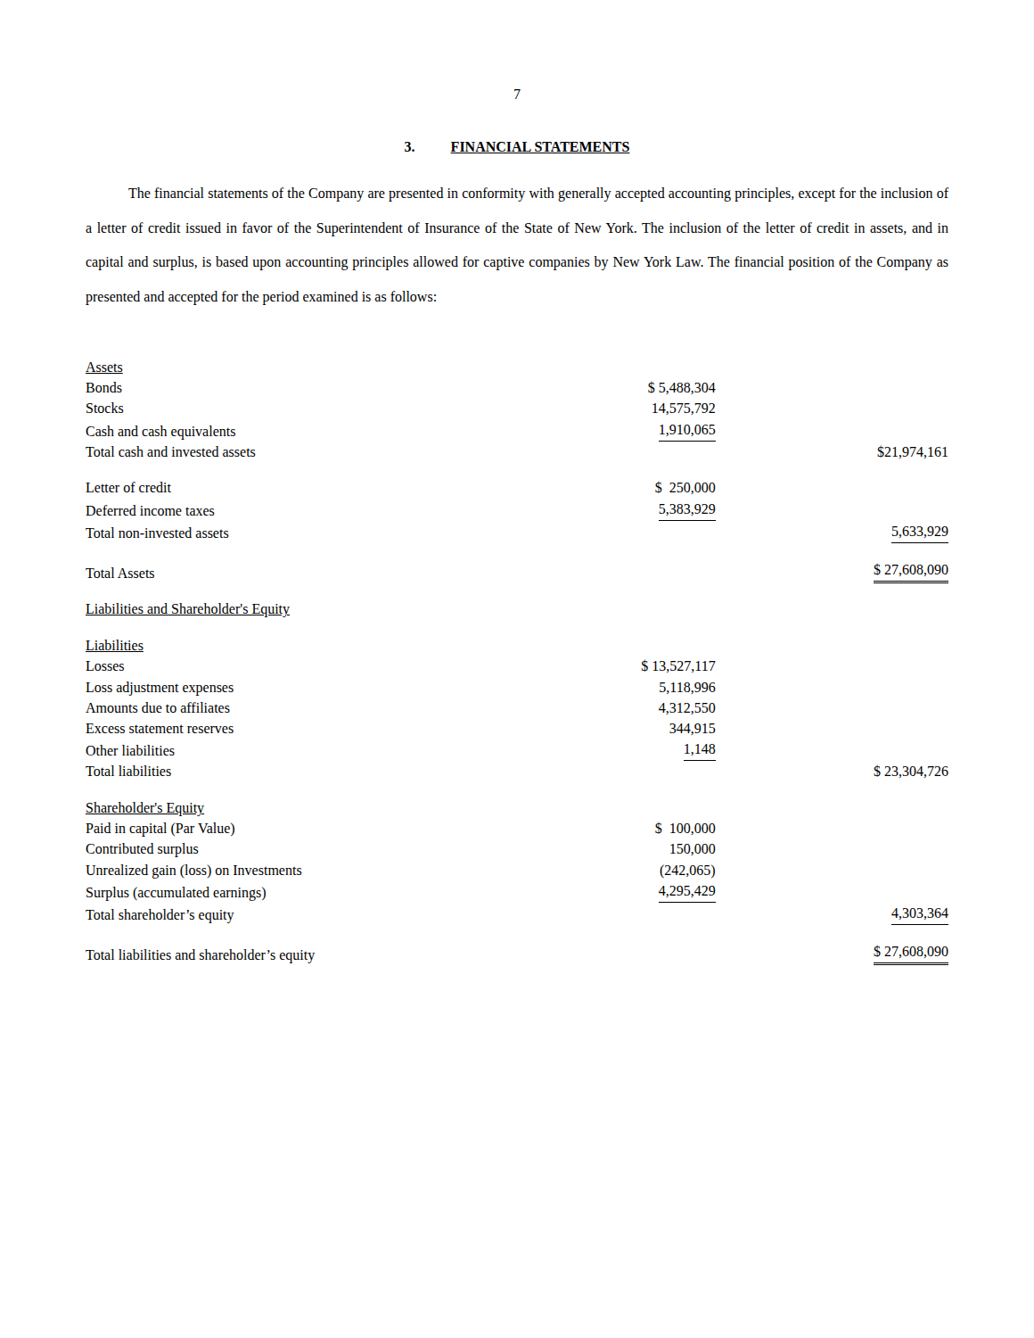7
3. FINANCIAL STATEMENTS
The financial statements of the Company are presented in conformity with generally accepted accounting principles, except for the inclusion of a letter of credit issued in favor of the Superintendent of Insurance of the State of New York. The inclusion of the letter of credit in assets, and in capital and surplus, is based upon accounting principles allowed for captive companies by New York Law. The financial position of the Company as presented and accepted for the period examined is as follows:
| Assets | | |
| Bonds | $ 5,488,304 | |
| Stocks | 14,575,792 | |
| Cash and cash equivalents | 1,910,065 | |
| Total cash and invested assets | | $21,974,161 |
| Letter of credit | $ 250,000 | |
| Deferred income taxes | 5,383,929 | |
| Total non-invested assets | | 5,633,929 |
| Total Assets | | $ 27,608,090 |
| Liabilities and Shareholder's Equity | | |
| Liabilities | | |
| Losses | $ 13,527,117 | |
| Loss adjustment expenses | 5,118,996 | |
| Amounts due to affiliates | 4,312,550 | |
| Excess statement reserves | 344,915 | |
| Other liabilities | 1,148 | |
| Total liabilities | | $ 23,304,726 |
| Shareholder's Equity | | |
| Paid in capital (Par Value) | $ 100,000 | |
| Contributed surplus | 150,000 | |
| Unrealized gain (loss) on Investments | (242,065) | |
| Surplus (accumulated earnings) | 4,295,429 | |
| Total shareholder’s equity | | 4,303,364 |
| Total liabilities and shareholder’s equity | | $ 27,608,090 |